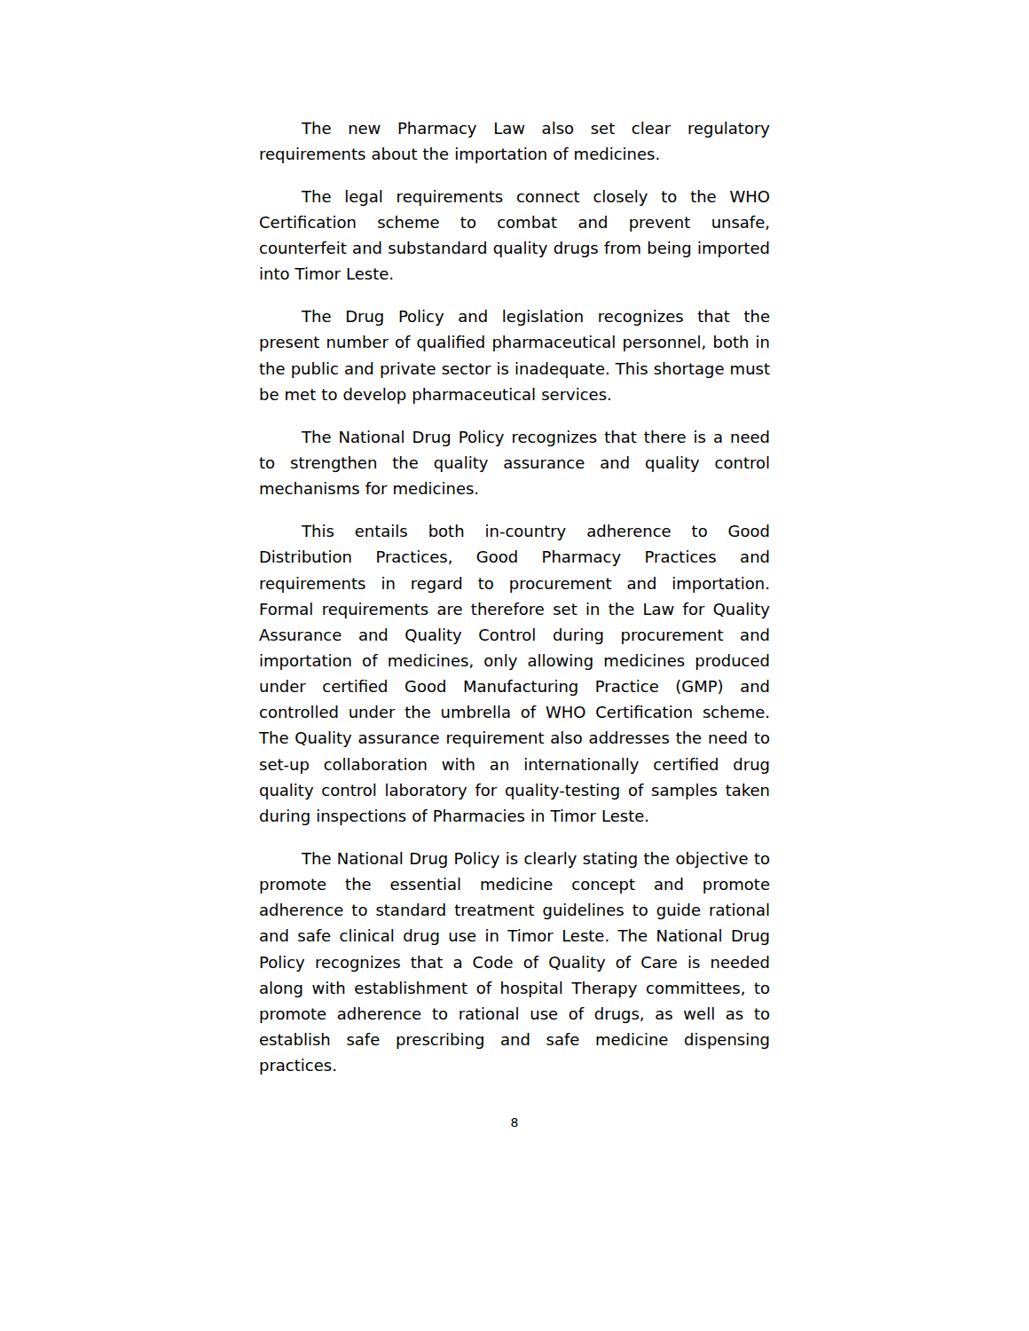The new Pharmacy Law also set clear regulatory requirements about the importation of medicines.
The legal requirements connect closely to the WHO Certification scheme to combat and prevent unsafe, counterfeit and substandard quality drugs from being imported into Timor Leste.
The Drug Policy and legislation recognizes that the present number of qualified pharmaceutical personnel, both in the public and private sector is inadequate. This shortage must be met to develop pharmaceutical services.
The National Drug Policy recognizes that there is a need to strengthen the quality assurance and quality control mechanisms for medicines.
This entails both in-country adherence to Good Distribution Practices, Good Pharmacy Practices and requirements in regard to procurement and importation. Formal requirements are therefore set in the Law for Quality Assurance and Quality Control during procurement and importation of medicines, only allowing medicines produced under certified Good Manufacturing Practice (GMP) and controlled under the umbrella of WHO Certification scheme. The Quality assurance requirement also addresses the need to set-up collaboration with an internationally certified drug quality control laboratory for quality-testing of samples taken during inspections of Pharmacies in Timor Leste.
The National Drug Policy is clearly stating the objective to promote the essential medicine concept and promote adherence to standard treatment guidelines to guide rational and safe clinical drug use in Timor Leste. The National Drug Policy recognizes that a Code of Quality of Care is needed along with establishment of hospital Therapy committees, to promote adherence to rational use of drugs, as well as to establish safe prescribing and safe medicine dispensing practices.
8